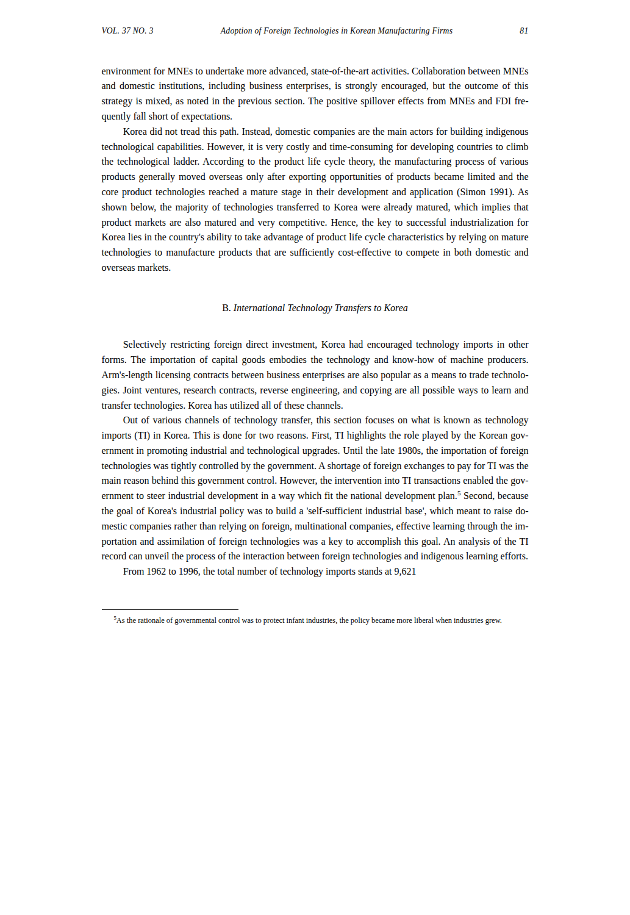VOL. 37 NO. 3 Adoption of Foreign Technologies in Korean Manufacturing Firms 81
environment for MNEs to undertake more advanced, state-of-the-art activities. Collaboration between MNEs and domestic institutions, including business enterprises, is strongly encouraged, but the outcome of this strategy is mixed, as noted in the previous section. The positive spillover effects from MNEs and FDI frequently fall short of expectations.
Korea did not tread this path. Instead, domestic companies are the main actors for building indigenous technological capabilities. However, it is very costly and time-consuming for developing countries to climb the technological ladder. According to the product life cycle theory, the manufacturing process of various products generally moved overseas only after exporting opportunities of products became limited and the core product technologies reached a mature stage in their development and application (Simon 1991). As shown below, the majority of technologies transferred to Korea were already matured, which implies that product markets are also matured and very competitive. Hence, the key to successful industrialization for Korea lies in the country's ability to take advantage of product life cycle characteristics by relying on mature technologies to manufacture products that are sufficiently cost-effective to compete in both domestic and overseas markets.
B. International Technology Transfers to Korea
Selectively restricting foreign direct investment, Korea had encouraged technology imports in other forms. The importation of capital goods embodies the technology and know-how of machine producers. Arm's-length licensing contracts between business enterprises are also popular as a means to trade technologies. Joint ventures, research contracts, reverse engineering, and copying are all possible ways to learn and transfer technologies. Korea has utilized all of these channels.
Out of various channels of technology transfer, this section focuses on what is known as technology imports (TI) in Korea. This is done for two reasons. First, TI highlights the role played by the Korean government in promoting industrial and technological upgrades. Until the late 1980s, the importation of foreign technologies was tightly controlled by the government. A shortage of foreign exchanges to pay for TI was the main reason behind this government control. However, the intervention into TI transactions enabled the government to steer industrial development in a way which fit the national development plan.5 Second, because the goal of Korea's industrial policy was to build a 'self-sufficient industrial base', which meant to raise domestic companies rather than relying on foreign, multinational companies, effective learning through the importation and assimilation of foreign technologies was a key to accomplish this goal. An analysis of the TI record can unveil the process of the interaction between foreign technologies and indigenous learning efforts.
From 1962 to 1996, the total number of technology imports stands at 9,621
5As the rationale of governmental control was to protect infant industries, the policy became more liberal when industries grew.